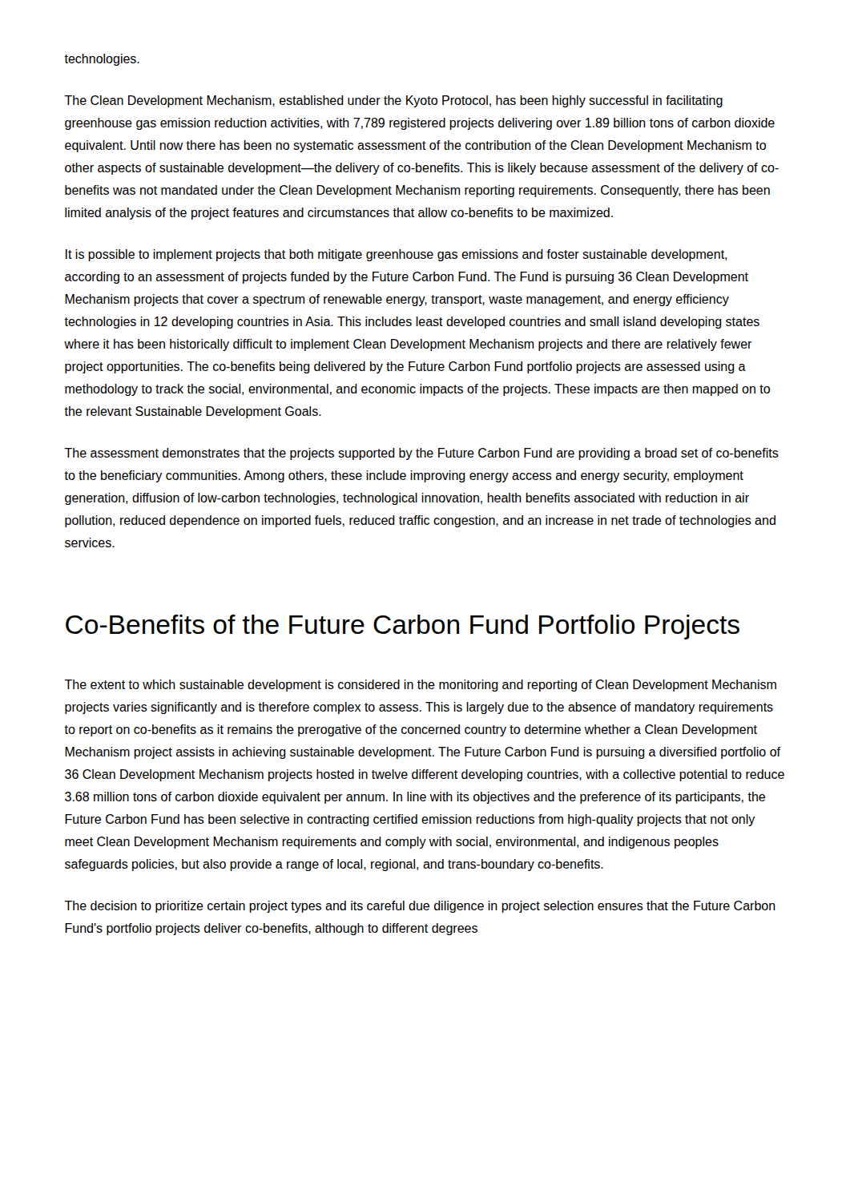technologies.
The Clean Development Mechanism, established under the Kyoto Protocol, has been highly successful in facilitating greenhouse gas emission reduction activities, with 7,789 registered projects delivering over 1.89 billion tons of carbon dioxide equivalent. Until now there has been no systematic assessment of the contribution of the Clean Development Mechanism to other aspects of sustainable development—the delivery of co-benefits. This is likely because assessment of the delivery of co-benefits was not mandated under the Clean Development Mechanism reporting requirements. Consequently, there has been limited analysis of the project features and circumstances that allow co-benefits to be maximized.
It is possible to implement projects that both mitigate greenhouse gas emissions and foster sustainable development, according to an assessment of projects funded by the Future Carbon Fund. The Fund is pursuing 36 Clean Development Mechanism projects that cover a spectrum of renewable energy, transport, waste management, and energy efficiency technologies in 12 developing countries in Asia. This includes least developed countries and small island developing states where it has been historically difficult to implement Clean Development Mechanism projects and there are relatively fewer project opportunities. The co-benefits being delivered by the Future Carbon Fund portfolio projects are assessed using a methodology to track the social, environmental, and economic impacts of the projects. These impacts are then mapped on to the relevant Sustainable Development Goals.
The assessment demonstrates that the projects supported by the Future Carbon Fund are providing a broad set of co-benefits to the beneficiary communities. Among others, these include improving energy access and energy security, employment generation, diffusion of low-carbon technologies, technological innovation, health benefits associated with reduction in air pollution, reduced dependence on imported fuels, reduced traffic congestion, and an increase in net trade of technologies and services.
Co-Benefits of the Future Carbon Fund Portfolio Projects
The extent to which sustainable development is considered in the monitoring and reporting of Clean Development Mechanism projects varies significantly and is therefore complex to assess. This is largely due to the absence of mandatory requirements to report on co-benefits as it remains the prerogative of the concerned country to determine whether a Clean Development Mechanism project assists in achieving sustainable development. The Future Carbon Fund is pursuing a diversified portfolio of 36 Clean Development Mechanism projects hosted in twelve different developing countries, with a collective potential to reduce 3.68 million tons of carbon dioxide equivalent per annum. In line with its objectives and the preference of its participants, the Future Carbon Fund has been selective in contracting certified emission reductions from high-quality projects that not only meet Clean Development Mechanism requirements and comply with social, environmental, and indigenous peoples safeguards policies, but also provide a range of local, regional, and trans-boundary co-benefits.
The decision to prioritize certain project types and its careful due diligence in project selection ensures that the Future Carbon Fund's portfolio projects deliver co-benefits, although to different degrees